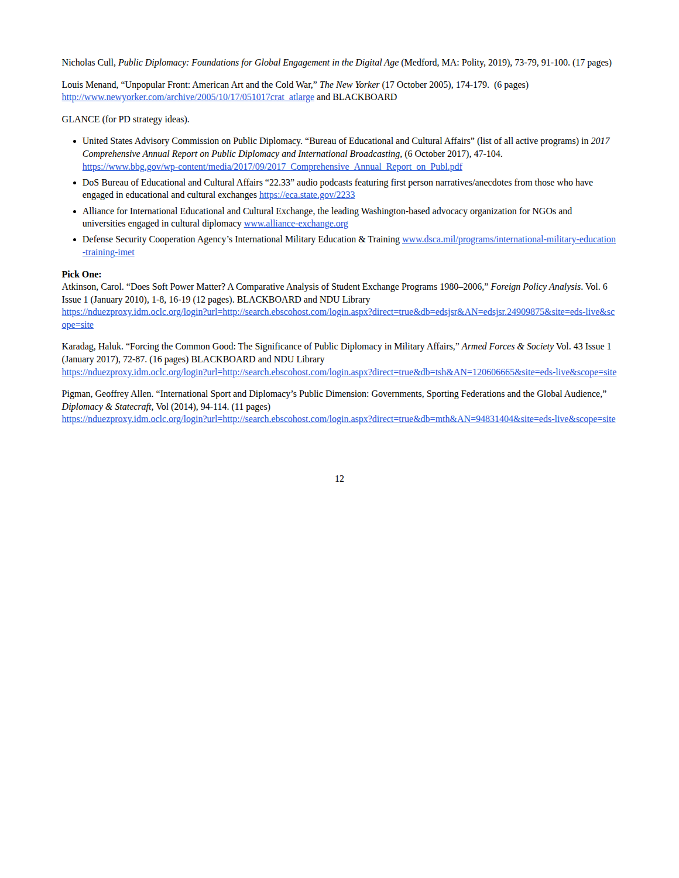Nicholas Cull, Public Diplomacy: Foundations for Global Engagement in the Digital Age (Medford, MA: Polity, 2019), 73-79, 91-100. (17 pages)
Louis Menand, “Unpopular Front: American Art and the Cold War,” The New Yorker (17 October 2005), 174-179. (6 pages)
http://www.newyorker.com/archive/2005/10/17/051017crat_atlarge and BLACKBOARD
GLANCE (for PD strategy ideas).
United States Advisory Commission on Public Diplomacy. “Bureau of Educational and Cultural Affairs” (list of all active programs) in 2017 Comprehensive Annual Report on Public Diplomacy and International Broadcasting, (6 October 2017), 47-104.
https://www.bbg.gov/wp-content/media/2017/09/2017_Comprehensive_Annual_Report_on_Publ.pdf
DoS Bureau of Educational and Cultural Affairs “22.33” audio podcasts featuring first person narratives/anecdotes from those who have engaged in educational and cultural exchanges https://eca.state.gov/2233
Alliance for International Educational and Cultural Exchange, the leading Washington-based advocacy organization for NGOs and universities engaged in cultural diplomacy www.alliance-exchange.org
Defense Security Cooperation Agency’s International Military Education & Training www.dsca.mil/programs/international-military-education-training-imet
Pick One:
Atkinson, Carol. “Does Soft Power Matter? A Comparative Analysis of Student Exchange Programs 1980–2006,” Foreign Policy Analysis. Vol. 6 Issue 1 (January 2010), 1-8, 16-19 (12 pages). BLACKBOARD and NDU Library
https://nduezproxy.idm.oclc.org/login?url=http://search.ebscohost.com/login.aspx?direct=true&db=edsjsr&AN=edsjsr.24909875&site=eds-live&scope=site
Karadag, Haluk. “Forcing the Common Good: The Significance of Public Diplomacy in Military Affairs,” Armed Forces & Society Vol. 43 Issue 1 (January 2017), 72-87. (16 pages) BLACKBOARD and NDU Library
https://nduezproxy.idm.oclc.org/login?url=http://search.ebscohost.com/login.aspx?direct=true&db=tsh&AN=120606665&site=eds-live&scope=site
Pigman, Geoffrey Allen. “International Sport and Diplomacy’s Public Dimension: Governments, Sporting Federations and the Global Audience,” Diplomacy & Statecraft, Vol (2014), 94-114. (11 pages)
https://nduezproxy.idm.oclc.org/login?url=http://search.ebscohost.com/login.aspx?direct=true&db=mth&AN=94831404&site=eds-live&scope=site
12